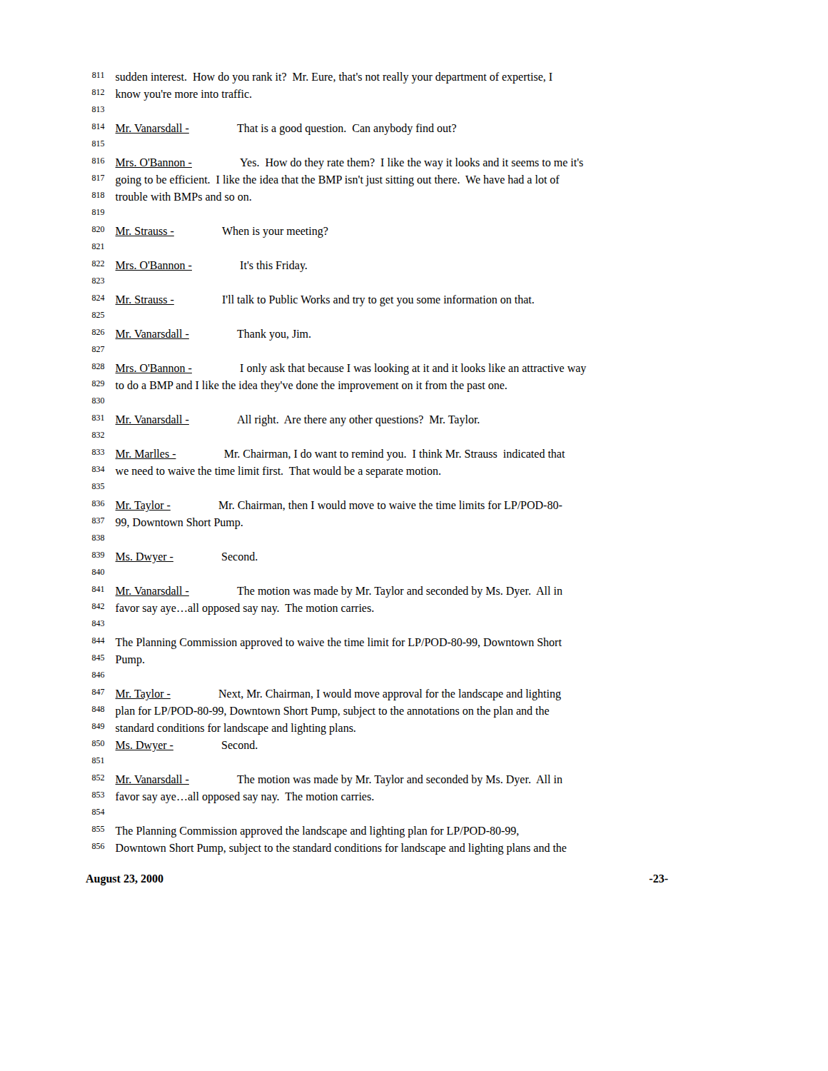sudden interest. How do you rank it? Mr. Eure, that's not really your department of expertise, I
know you're more into traffic.
Mr. Vanarsdall - That is a good question. Can anybody find out?
Mrs. O'Bannon - Yes. How do they rate them? I like the way it looks and it seems to me it's
going to be efficient. I like the idea that the BMP isn't just sitting out there. We have had a lot of
trouble with BMPs and so on.
Mr. Strauss - When is your meeting?
Mrs. O'Bannon - It's this Friday.
Mr. Strauss - I'll talk to Public Works and try to get you some information on that.
Mr. Vanarsdall - Thank you, Jim.
Mrs. O'Bannon - I only ask that because I was looking at it and it looks like an attractive way
to do a BMP and I like the idea they've done the improvement on it from the past one.
Mr. Vanarsdall - All right. Are there any other questions? Mr. Taylor.
Mr. Marlles - Mr. Chairman, I do want to remind you. I think Mr. Strauss indicated that
we need to waive the time limit first. That would be a separate motion.
Mr. Taylor - Mr. Chairman, then I would move to waive the time limits for LP/POD-80-
99, Downtown Short Pump.
Ms. Dwyer - Second.
Mr. Vanarsdall - The motion was made by Mr. Taylor and seconded by Ms. Dyer. All in
favor say aye…all opposed say nay. The motion carries.
The Planning Commission approved to waive the time limit for LP/POD-80-99, Downtown Short
Pump.
Mr. Taylor - Next, Mr. Chairman, I would move approval for the landscape and lighting
plan for LP/POD-80-99, Downtown Short Pump, subject to the annotations on the plan and the
standard conditions for landscape and lighting plans.
Ms. Dwyer - Second.
Mr. Vanarsdall - The motion was made by Mr. Taylor and seconded by Ms. Dyer. All in
favor say aye…all opposed say nay. The motion carries.
The Planning Commission approved the landscape and lighting plan for LP/POD-80-99,
Downtown Short Pump, subject to the standard conditions for landscape and lighting plans and the
August 23, 2000 -23-